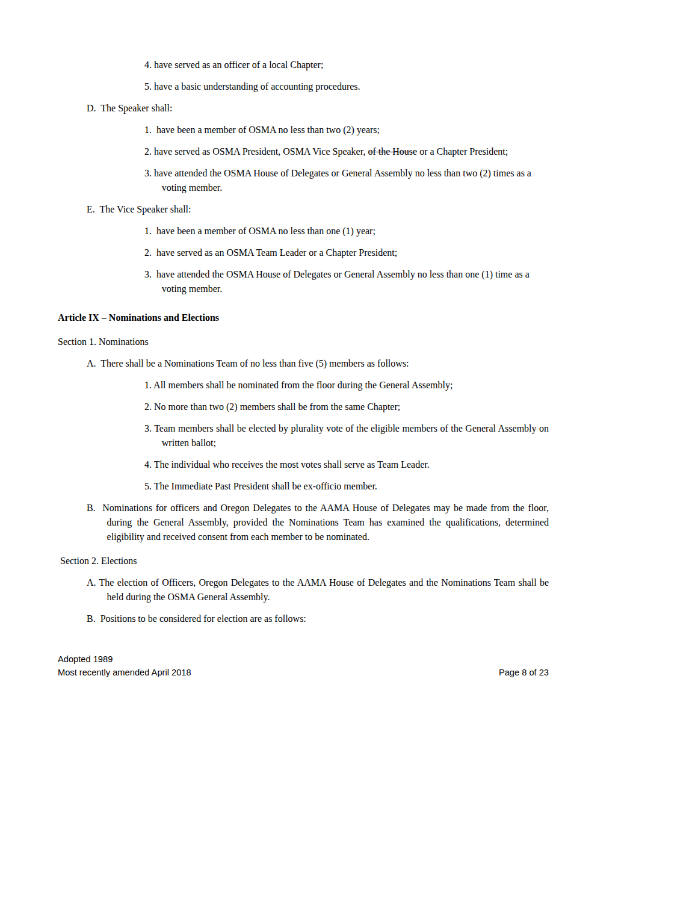4. have served as an officer of a local Chapter;
5. have a basic understanding of accounting procedures.
D. The Speaker shall:
1. have been a member of OSMA no less than two (2) years;
2. have served as OSMA President, OSMA Vice Speaker, of the House or a Chapter President;
3. have attended the OSMA House of Delegates or General Assembly no less than two (2) times as a voting member.
E. The Vice Speaker shall:
1. have been a member of OSMA no less than one (1) year;
2. have served as an OSMA Team Leader or a Chapter President;
3. have attended the OSMA House of Delegates or General Assembly no less than one (1) time as a voting member.
Article IX – Nominations and Elections
Section 1. Nominations
A. There shall be a Nominations Team of no less than five (5) members as follows:
1. All members shall be nominated from the floor during the General Assembly;
2. No more than two (2) members shall be from the same Chapter;
3. Team members shall be elected by plurality vote of the eligible members of the General Assembly on written ballot;
4. The individual who receives the most votes shall serve as Team Leader.
5. The Immediate Past President shall be ex-officio member.
B. Nominations for officers and Oregon Delegates to the AAMA House of Delegates may be made from the floor, during the General Assembly, provided the Nominations Team has examined the qualifications, determined eligibility and received consent from each member to be nominated.
Section 2. Elections
A. The election of Officers, Oregon Delegates to the AAMA House of Delegates and the Nominations Team shall be held during the OSMA General Assembly.
B. Positions to be considered for election are as follows:
Adopted 1989
Most recently amended April 2018
Page 8 of 23